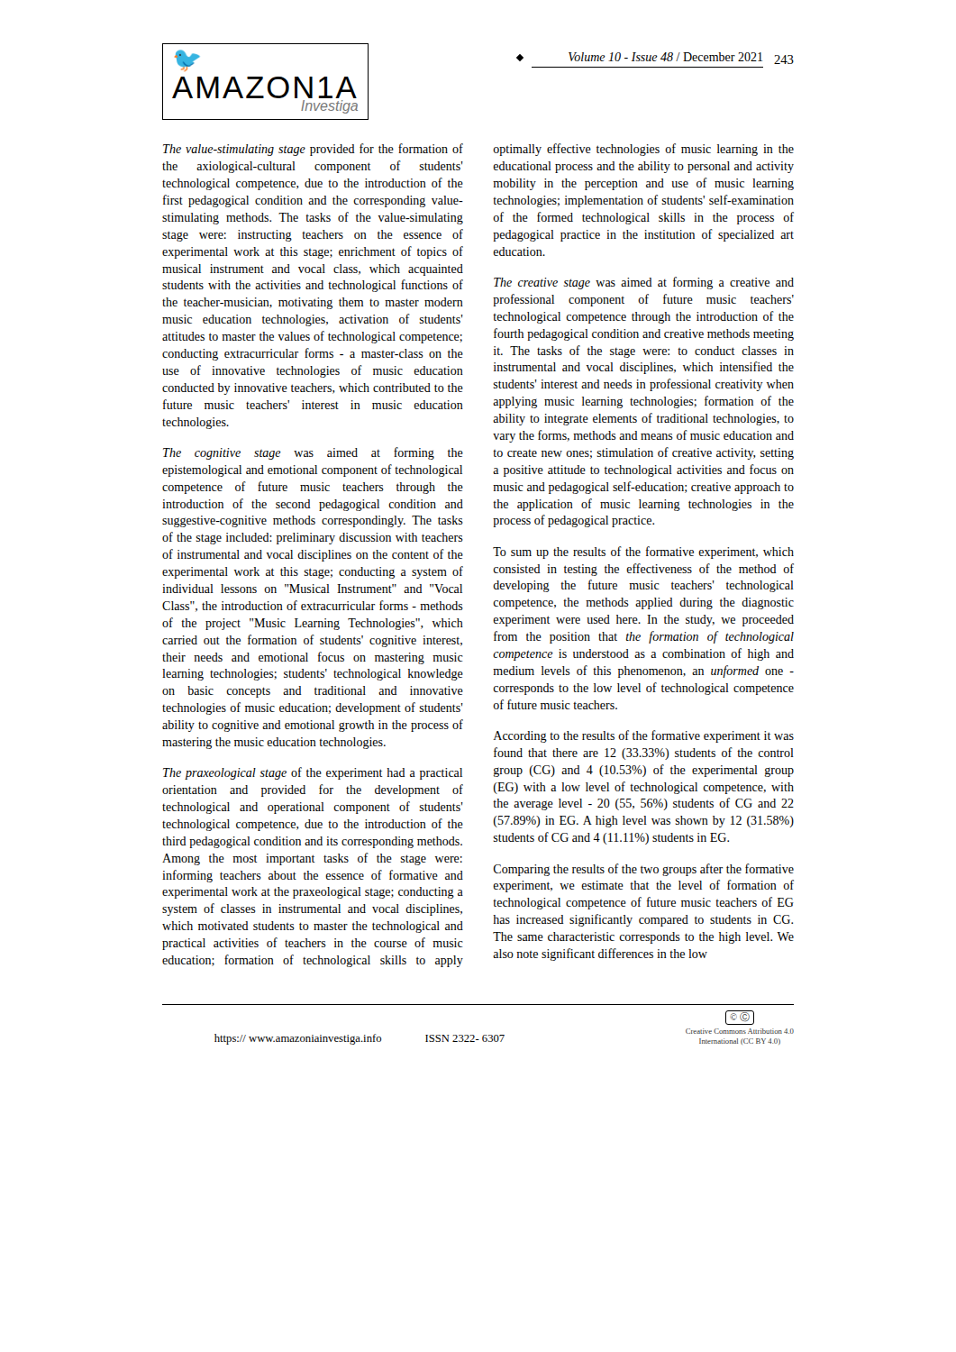🐦 AMAZON1A
Investiga
Volume 10 - Issue 48 / December 2021 243
The value-stimulating stage provided for the formation of the axiological-cultural component of students' technological competence, due to the introduction of the first pedagogical condition and the corresponding value-stimulating methods. The tasks of the value-simulating stage were: instructing teachers on the essence of experimental work at this stage; enrichment of topics of musical instrument and vocal class, which acquainted students with the activities and technological functions of the teacher-musician, motivating them to master modern music education technologies, activation of students' attitudes to master the values of technological competence; conducting extracurricular forms - a master-class on the use of innovative technologies of music education conducted by innovative teachers, which contributed to the future music teachers' interest in music education technologies.
The cognitive stage was aimed at forming the epistemological and emotional component of technological competence of future music teachers through the introduction of the second pedagogical condition and suggestive-cognitive methods correspondingly. The tasks of the stage included: preliminary discussion with teachers of instrumental and vocal disciplines on the content of the experimental work at this stage; conducting a system of individual lessons on "Musical Instrument" and "Vocal Class", the introduction of extracurricular forms - methods of the project "Music Learning Technologies", which carried out the formation of students' cognitive interest, their needs and emotional focus on mastering music learning technologies; students' technological knowledge on basic concepts and traditional and innovative technologies of music education; development of students' ability to cognitive and emotional growth in the process of mastering the music education technologies.
The praxeological stage of the experiment had a practical orientation and provided for the development of technological and operational component of students' technological competence, due to the introduction of the third pedagogical condition and its corresponding methods. Among the most important tasks of the stage were: informing teachers about the essence of formative and experimental work at the praxeological stage; conducting a system of classes in instrumental and vocal disciplines, which motivated students to master the technological and practical activities of teachers in the course of music education; formation of technological skills to apply optimally effective technologies of music learning in the educational process and the ability to personal and activity mobility in the perception and use of music learning technologies; implementation of students' self-examination of the formed technological skills in the process of pedagogical practice in the institution of specialized art education.
The creative stage was aimed at forming a creative and professional component of future music teachers' technological competence through the introduction of the fourth pedagogical condition and creative methods meeting it. The tasks of the stage were: to conduct classes in instrumental and vocal disciplines, which intensified the students' interest and needs in professional creativity when applying music learning technologies; formation of the ability to integrate elements of traditional technologies, to vary the forms, methods and means of music education and to create new ones; stimulation of creative activity, setting a positive attitude to technological activities and focus on music and pedagogical self-education; creative approach to the application of music learning technologies in the process of pedagogical practice.
To sum up the results of the formative experiment, which consisted in testing the effectiveness of the method of developing the future music teachers' technological competence, the methods applied during the diagnostic experiment were used here. In the study, we proceeded from the position that the formation of technological competence is understood as a combination of high and medium levels of this phenomenon, an unformed one - corresponds to the low level of technological competence of future music teachers.
According to the results of the formative experiment it was found that there are 12 (33.33%) students of the control group (CG) and 4 (10.53%) of the experimental group (EG) with a low level of technological competence, with the average level - 20 (55, 56%) students of CG and 22 (57.89%) in EG. A high level was shown by 12 (31.58%) students of CG and 4 (11.11%) students in EG.
Comparing the results of the two groups after the formative experiment, we estimate that the level of formation of technological competence of future music teachers of EG has increased significantly compared to students in CG. The same characteristic corresponds to the high level. We also note significant differences in the low
https:// www.amazoniainvestiga.info ISSN 2322- 6307
© Ⓒ
Creative Commons Attribution 4.0
International (CC BY 4.0)